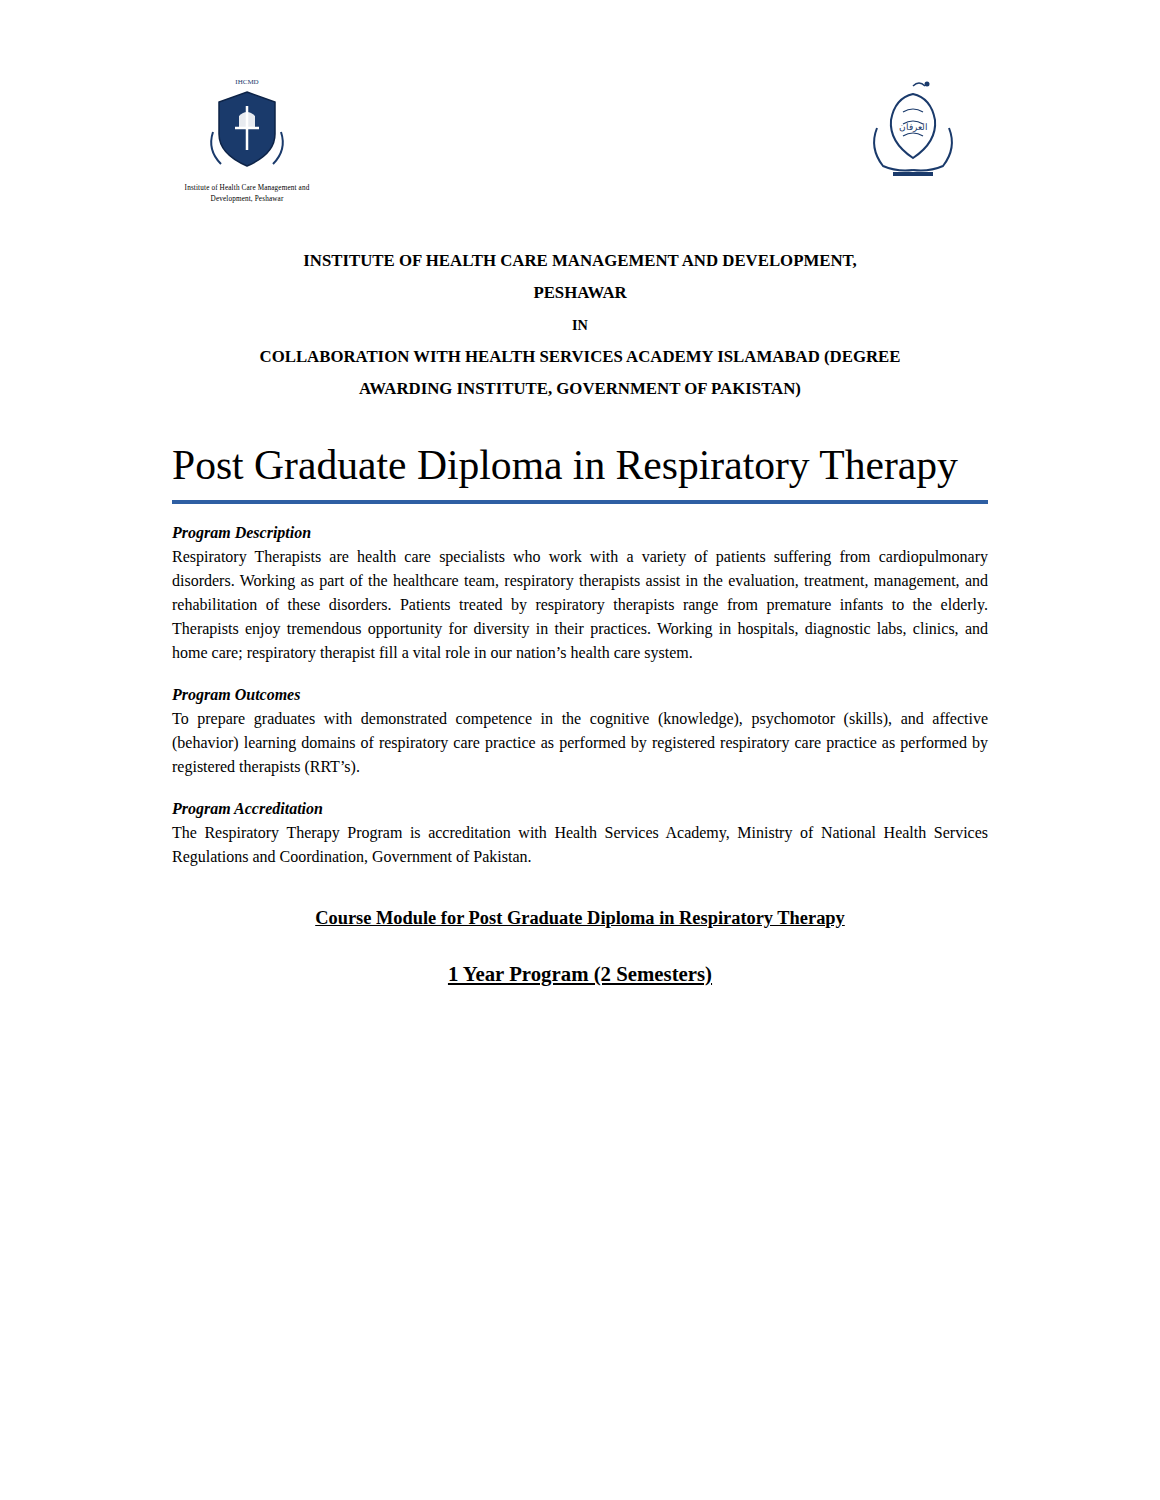IHCMD
Institute of Health Care Management and Development, Peshawar
العرفان
INSTITUTE OF HEALTH CARE MANAGEMENT AND DEVELOPMENT,
PESHAWAR
IN
COLLABORATION WITH HEALTH SERVICES ACADEMY ISLAMABAD (DEGREE
AWARDING INSTITUTE, GOVERNMENT OF PAKISTAN)
Post Graduate Diploma in Respiratory Therapy
Program Description
Respiratory Therapists are health care specialists who work with a variety of patients suffering from cardiopulmonary disorders. Working as part of the healthcare team, respiratory therapists assist in the evaluation, treatment, management, and rehabilitation of these disorders. Patients treated by respiratory therapists range from premature infants to the elderly. Therapists enjoy tremendous opportunity for diversity in their practices. Working in hospitals, diagnostic labs, clinics, and home care; respiratory therapist fill a vital role in our nation’s health care system.
Program Outcomes
To prepare graduates with demonstrated competence in the cognitive (knowledge), psychomotor (skills), and affective (behavior) learning domains of respiratory care practice as performed by registered respiratory care practice as performed by registered therapists (RRT’s).
Program Accreditation
The Respiratory Therapy Program is accreditation with Health Services Academy, Ministry of National Health Services Regulations and Coordination, Government of Pakistan.
Course Module for Post Graduate Diploma in Respiratory Therapy
1 Year Program (2 Semesters)